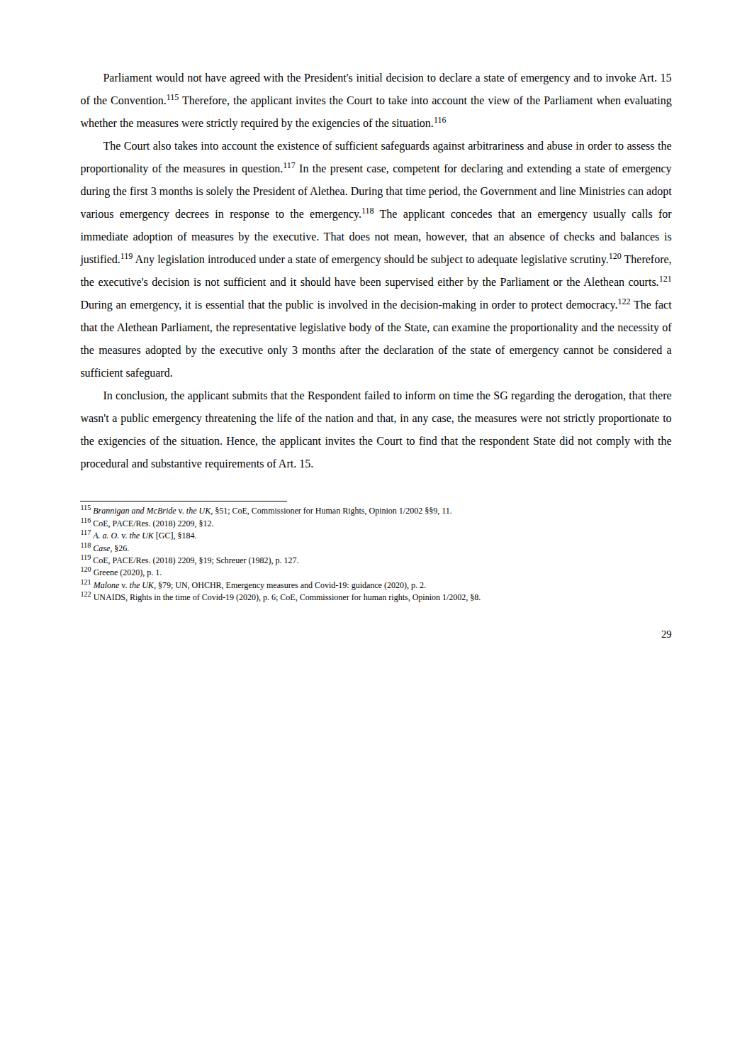Parliament would not have agreed with the President's initial decision to declare a state of emergency and to invoke Art. 15 of the Convention.115 Therefore, the applicant invites the Court to take into account the view of the Parliament when evaluating whether the measures were strictly required by the exigencies of the situation.116
The Court also takes into account the existence of sufficient safeguards against arbitrariness and abuse in order to assess the proportionality of the measures in question.117 In the present case, competent for declaring and extending a state of emergency during the first 3 months is solely the President of Alethea. During that time period, the Government and line Ministries can adopt various emergency decrees in response to the emergency.118 The applicant concedes that an emergency usually calls for immediate adoption of measures by the executive. That does not mean, however, that an absence of checks and balances is justified.119 Any legislation introduced under a state of emergency should be subject to adequate legislative scrutiny.120 Therefore, the executive's decision is not sufficient and it should have been supervised either by the Parliament or the Alethean courts.121 During an emergency, it is essential that the public is involved in the decision-making in order to protect democracy.122 The fact that the Alethean Parliament, the representative legislative body of the State, can examine the proportionality and the necessity of the measures adopted by the executive only 3 months after the declaration of the state of emergency cannot be considered a sufficient safeguard.
In conclusion, the applicant submits that the Respondent failed to inform on time the SG regarding the derogation, that there wasn't a public emergency threatening the life of the nation and that, in any case, the measures were not strictly proportionate to the exigencies of the situation. Hence, the applicant invites the Court to find that the respondent State did not comply with the procedural and substantive requirements of Art. 15.
115 Brannigan and McBride v. the UK, §51; CoE, Commissioner for Human Rights, Opinion 1/2002 §§9, 11.
116 CoE, PACE/Res. (2018) 2209, §12.
117 A. a. O. v. the UK [GC], §184.
118 Case, §26.
119 CoE, PACE/Res. (2018) 2209, §19; Schreuer (1982), p. 127.
120 Greene (2020), p. 1.
121 Malone v. the UK, §79; UN, OHCHR, Emergency measures and Covid-19: guidance (2020), p. 2.
122 UNAIDS, Rights in the time of Covid-19 (2020), p. 6; CoE, Commissioner for human rights, Opinion 1/2002, §8.
29